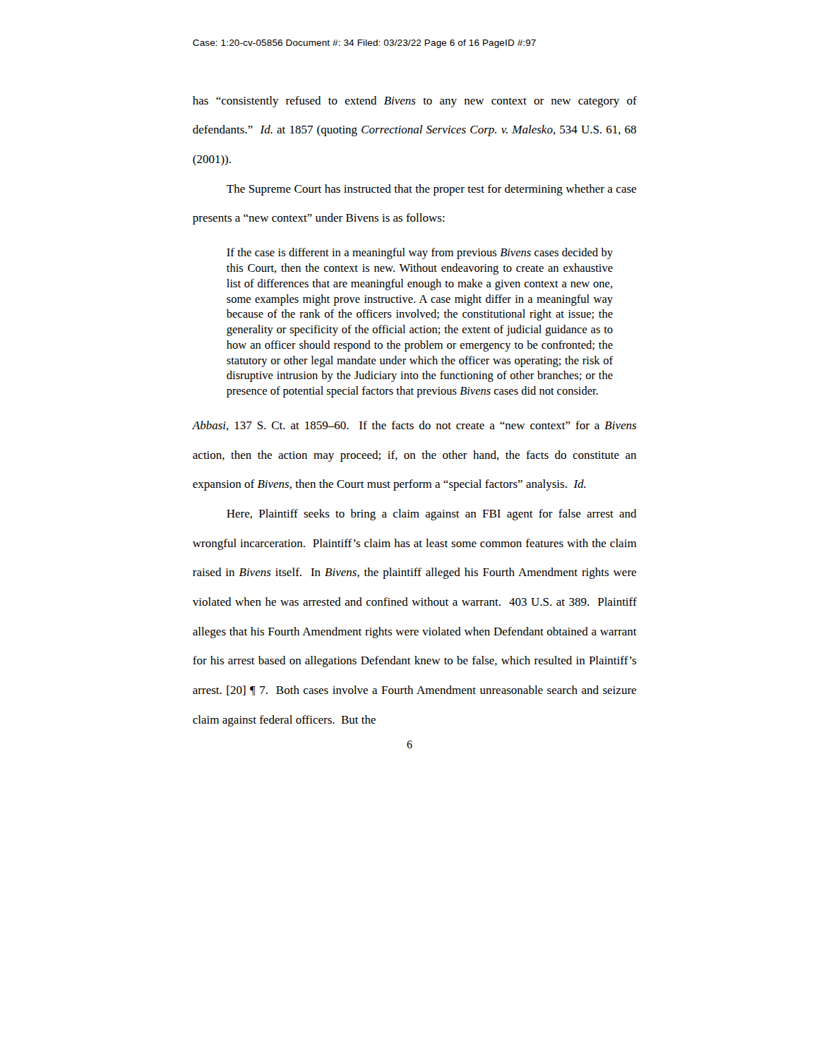Case: 1:20-cv-05856 Document #: 34 Filed: 03/23/22 Page 6 of 16 PageID #:97
has “consistently refused to extend Bivens to any new context or new category of defendants.” Id. at 1857 (quoting Correctional Services Corp. v. Malesko, 534 U.S. 61, 68 (2001)).
The Supreme Court has instructed that the proper test for determining whether a case presents a “new context” under Bivens is as follows:
If the case is different in a meaningful way from previous Bivens cases decided by this Court, then the context is new. Without endeavoring to create an exhaustive list of differences that are meaningful enough to make a given context a new one, some examples might prove instructive. A case might differ in a meaningful way because of the rank of the officers involved; the constitutional right at issue; the generality or specificity of the official action; the extent of judicial guidance as to how an officer should respond to the problem or emergency to be confronted; the statutory or other legal mandate under which the officer was operating; the risk of disruptive intrusion by the Judiciary into the functioning of other branches; or the presence of potential special factors that previous Bivens cases did not consider.
Abbasi, 137 S. Ct. at 1859–60. If the facts do not create a “new context” for a Bivens action, then the action may proceed; if, on the other hand, the facts do constitute an expansion of Bivens, then the Court must perform a “special factors” analysis. Id.
Here, Plaintiff seeks to bring a claim against an FBI agent for false arrest and wrongful incarceration. Plaintiff’s claim has at least some common features with the claim raised in Bivens itself. In Bivens, the plaintiff alleged his Fourth Amendment rights were violated when he was arrested and confined without a warrant. 403 U.S. at 389. Plaintiff alleges that his Fourth Amendment rights were violated when Defendant obtained a warrant for his arrest based on allegations Defendant knew to be false, which resulted in Plaintiff’s arrest. [20] ¶ 7. Both cases involve a Fourth Amendment unreasonable search and seizure claim against federal officers. But the
6